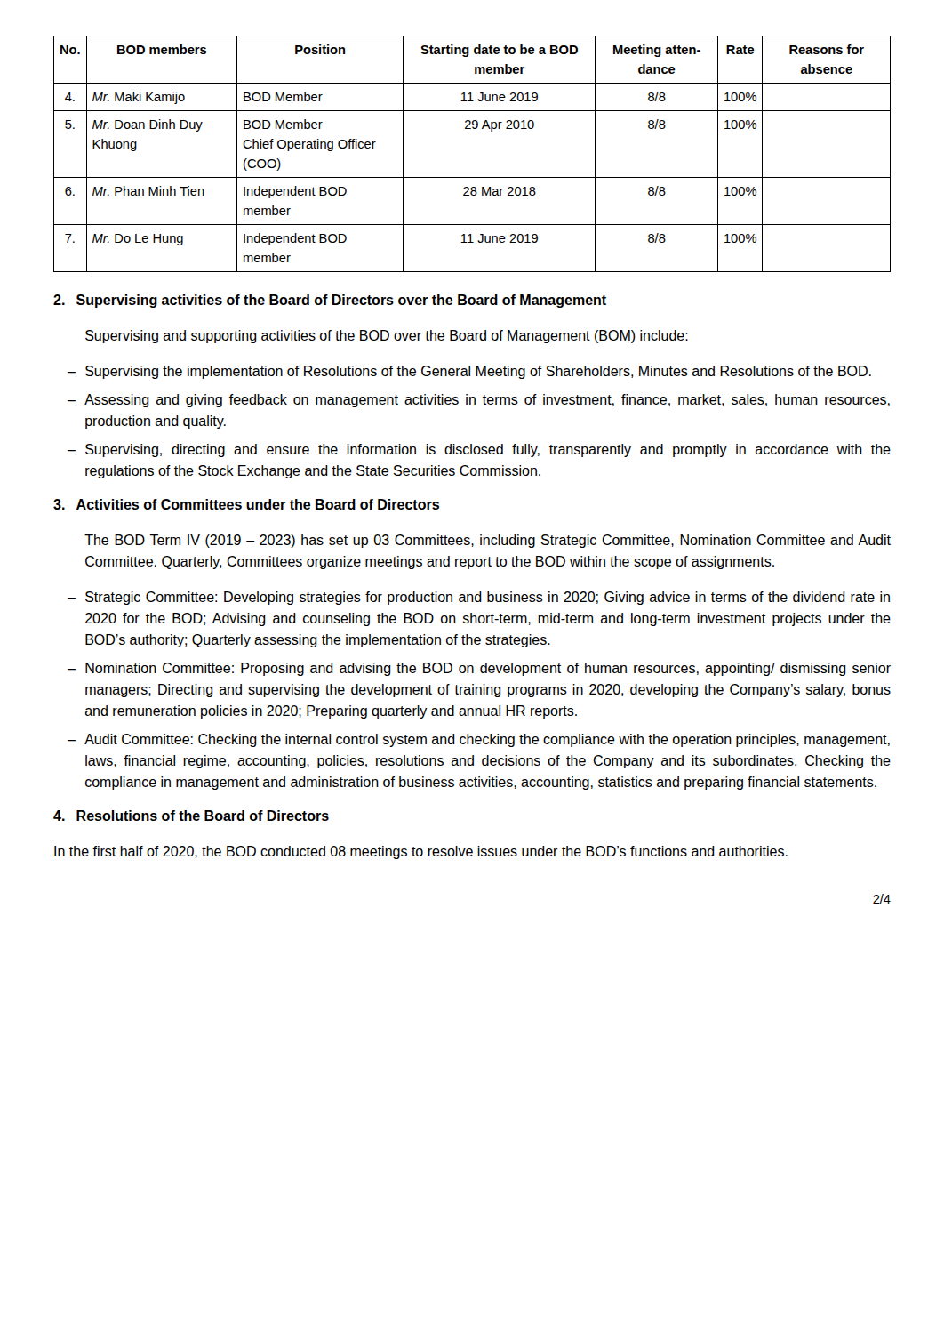| No. | BOD members | Position | Starting date to be a BOD member | Meeting atten-dance | Rate | Reasons for absence |
| --- | --- | --- | --- | --- | --- | --- |
| 4. | Mr. Maki Kamijo | BOD Member | 11 June 2019 | 8/8 | 100% | |
| 5. | Mr. Doan Dinh Duy Khuong | BOD Member Chief Operating Officer (COO) | 29 Apr 2010 | 8/8 | 100% | |
| 6. | Mr. Phan Minh Tien | Independent BOD member | 28 Mar 2018 | 8/8 | 100% | |
| 7. | Mr. Do Le Hung | Independent BOD member | 11 June 2019 | 8/8 | 100% | |
2. Supervising activities of the Board of Directors over the Board of Management
Supervising and supporting activities of the BOD over the Board of Management (BOM) include:
Supervising the implementation of Resolutions of the General Meeting of Shareholders, Minutes and Resolutions of the BOD.
Assessing and giving feedback on management activities in terms of investment, finance, market, sales, human resources, production and quality.
Supervising, directing and ensure the information is disclosed fully, transparently and promptly in accordance with the regulations of the Stock Exchange and the State Securities Commission.
3. Activities of Committees under the Board of Directors
The BOD Term IV (2019 – 2023) has set up 03 Committees, including Strategic Committee, Nomination Committee and Audit Committee. Quarterly, Committees organize meetings and report to the BOD within the scope of assignments.
Strategic Committee: Developing strategies for production and business in 2020; Giving advice in terms of the dividend rate in 2020 for the BOD; Advising and counseling the BOD on short-term, mid-term and long-term investment projects under the BOD’s authority; Quarterly assessing the implementation of the strategies.
Nomination Committee: Proposing and advising the BOD on development of human resources, appointing/ dismissing senior managers; Directing and supervising the development of training programs in 2020, developing the Company’s salary, bonus and remuneration policies in 2020; Preparing quarterly and annual HR reports.
Audit Committee: Checking the internal control system and checking the compliance with the operation principles, management, laws, financial regime, accounting, policies, resolutions and decisions of the Company and its subordinates. Checking the compliance in management and administration of business activities, accounting, statistics and preparing financial statements.
4. Resolutions of the Board of Directors
In the first half of 2020, the BOD conducted 08 meetings to resolve issues under the BOD’s functions and authorities.
2/4